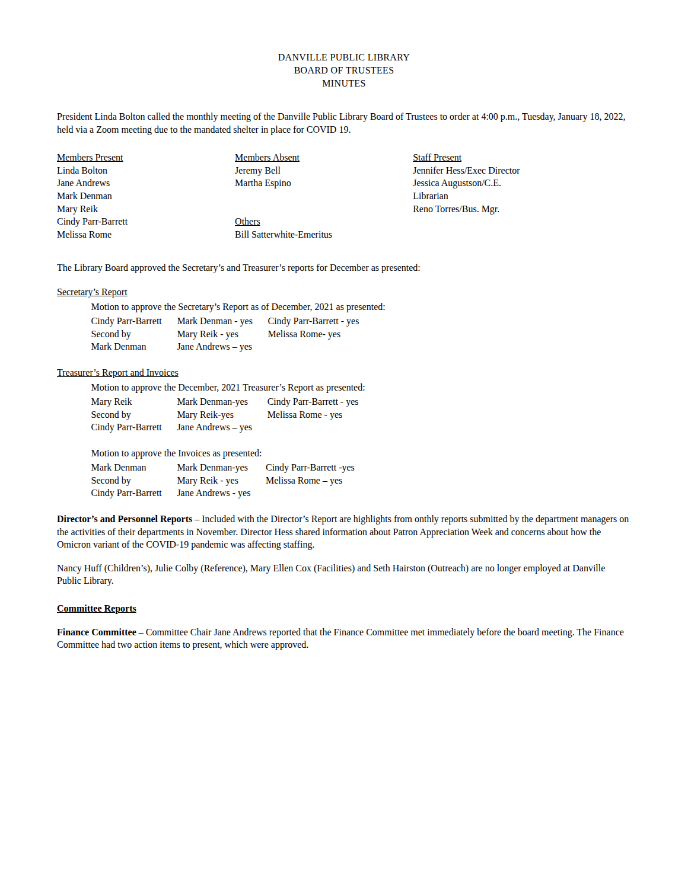DANVILLE PUBLIC LIBRARY
BOARD OF TRUSTEES
MINUTES
President Linda Bolton called the monthly meeting of the Danville Public Library Board of Trustees to order at 4:00 p.m., Tuesday, January 18, 2022, held via a Zoom meeting due to the mandated shelter in place for COVID 19.
| Members Present | Members Absent | Staff Present |
| Linda Bolton | Jeremy Bell | Jennifer Hess/Exec Director |
| Jane Andrews | Martha Espino | Jessica Augustson/C.E. |
| Mark Denman | | Librarian |
| Mary Reik | | Reno Torres/Bus. Mgr. |
| Cindy Parr-Barrett | Others | |
| Melissa Rome | Bill Satterwhite-Emeritus | |
The Library Board approved the Secretary’s and Treasurer’s reports for December as presented:
Secretary’s Report
Motion to approve the Secretary’s Report as of December, 2021 as presented:
| Cindy Parr-Barrett | Mark Denman - yes | Cindy Parr-Barrett - yes |
| Second by | Mary Reik - yes | Melissa Rome- yes |
| Mark Denman | Jane Andrews – yes | |
Treasurer’s Report and Invoices
Motion to approve the December, 2021 Treasurer’s Report as presented:
| Mary Reik | Mark Denman-yes | Cindy Parr-Barrett - yes |
| Second by | Mary Reik-yes | Melissa Rome - yes |
| Cindy Parr-Barrett | Jane Andrews – yes | |
Motion to approve the Invoices as presented:
| Mark Denman | Mark Denman-yes | Cindy Parr-Barrett -yes |
| Second by | Mary Reik - yes | Melissa Rome – yes |
| Cindy Parr-Barrett | Jane Andrews - yes | |
Director’s and Personnel Reports – Included with the Director’s Report are highlights from onthly reports submitted by the department managers on the activities of their departments in November. Director Hess shared information about Patron Appreciation Week and concerns about how the Omicron variant of the COVID-19 pandemic was affecting staffing.
Nancy Huff (Children’s), Julie Colby (Reference), Mary Ellen Cox (Facilities) and Seth Hairston (Outreach) are no longer employed at Danville Public Library.
Committee Reports
Finance Committee – Committee Chair Jane Andrews reported that the Finance Committee met immediately before the board meeting. The Finance Committee had two action items to present, which were approved.